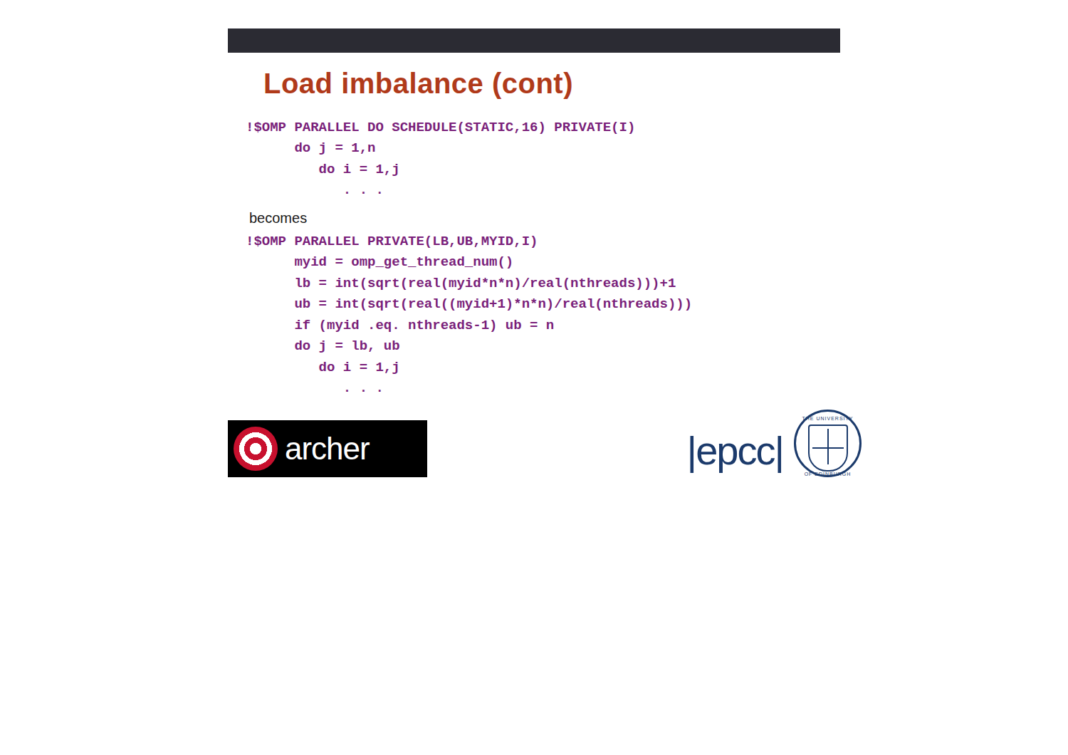Load imbalance (cont)
!$OMP PARALLEL DO SCHEDULE(STATIC,16) PRIVATE(I) do j = 1,n do i = 1,j . . .
becomes
!$OMP PARALLEL PRIVATE(LB,UB,MYID,I) myid = omp_get_thread_num() lb = int(sqrt(real(myid*n*n)/real(nthreads)))+1 ub = int(sqrt(real((myid+1)*n*n)/real(nthreads))) if (myid .eq. nthreads-1) ub = n do j = lb, ub do i = 1,j . . .
archer
|epcc|
THE UNIVERSITY
OF EDINBURGH